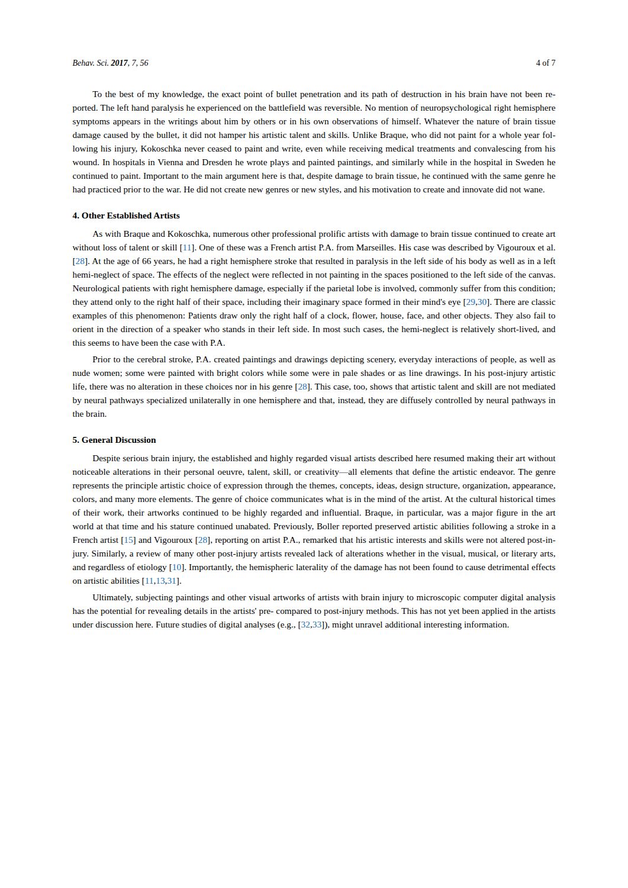Behav. Sci. 2017, 7, 56 4 of 7
To the best of my knowledge, the exact point of bullet penetration and its path of destruction in his brain have not been reported. The left hand paralysis he experienced on the battlefield was reversible. No mention of neuropsychological right hemisphere symptoms appears in the writings about him by others or in his own observations of himself. Whatever the nature of brain tissue damage caused by the bullet, it did not hamper his artistic talent and skills. Unlike Braque, who did not paint for a whole year following his injury, Kokoschka never ceased to paint and write, even while receiving medical treatments and convalescing from his wound. In hospitals in Vienna and Dresden he wrote plays and painted paintings, and similarly while in the hospital in Sweden he continued to paint. Important to the main argument here is that, despite damage to brain tissue, he continued with the same genre he had practiced prior to the war. He did not create new genres or new styles, and his motivation to create and innovate did not wane.
4. Other Established Artists
As with Braque and Kokoschka, numerous other professional prolific artists with damage to brain tissue continued to create art without loss of talent or skill [11]. One of these was a French artist P.A. from Marseilles. His case was described by Vigouroux et al. [28]. At the age of 66 years, he had a right hemisphere stroke that resulted in paralysis in the left side of his body as well as in a left hemi-neglect of space. The effects of the neglect were reflected in not painting in the spaces positioned to the left side of the canvas. Neurological patients with right hemisphere damage, especially if the parietal lobe is involved, commonly suffer from this condition; they attend only to the right half of their space, including their imaginary space formed in their mind's eye [29,30]. There are classic examples of this phenomenon: Patients draw only the right half of a clock, flower, house, face, and other objects. They also fail to orient in the direction of a speaker who stands in their left side. In most such cases, the hemi-neglect is relatively short-lived, and this seems to have been the case with P.A.
Prior to the cerebral stroke, P.A. created paintings and drawings depicting scenery, everyday interactions of people, as well as nude women; some were painted with bright colors while some were in pale shades or as line drawings. In his post-injury artistic life, there was no alteration in these choices nor in his genre [28]. This case, too, shows that artistic talent and skill are not mediated by neural pathways specialized unilaterally in one hemisphere and that, instead, they are diffusely controlled by neural pathways in the brain.
5. General Discussion
Despite serious brain injury, the established and highly regarded visual artists described here resumed making their art without noticeable alterations in their personal oeuvre, talent, skill, or creativity—all elements that define the artistic endeavor. The genre represents the principle artistic choice of expression through the themes, concepts, ideas, design structure, organization, appearance, colors, and many more elements. The genre of choice communicates what is in the mind of the artist. At the cultural historical times of their work, their artworks continued to be highly regarded and influential. Braque, in particular, was a major figure in the art world at that time and his stature continued unabated. Previously, Boller reported preserved artistic abilities following a stroke in a French artist [15] and Vigouroux [28], reporting on artist P.A., remarked that his artistic interests and skills were not altered post-injury. Similarly, a review of many other post-injury artists revealed lack of alterations whether in the visual, musical, or literary arts, and regardless of etiology [10]. Importantly, the hemispheric laterality of the damage has not been found to cause detrimental effects on artistic abilities [11,13,31].
Ultimately, subjecting paintings and other visual artworks of artists with brain injury to microscopic computer digital analysis has the potential for revealing details in the artists' pre- compared to post-injury methods. This has not yet been applied in the artists under discussion here. Future studies of digital analyses (e.g., [32,33]), might unravel additional interesting information.